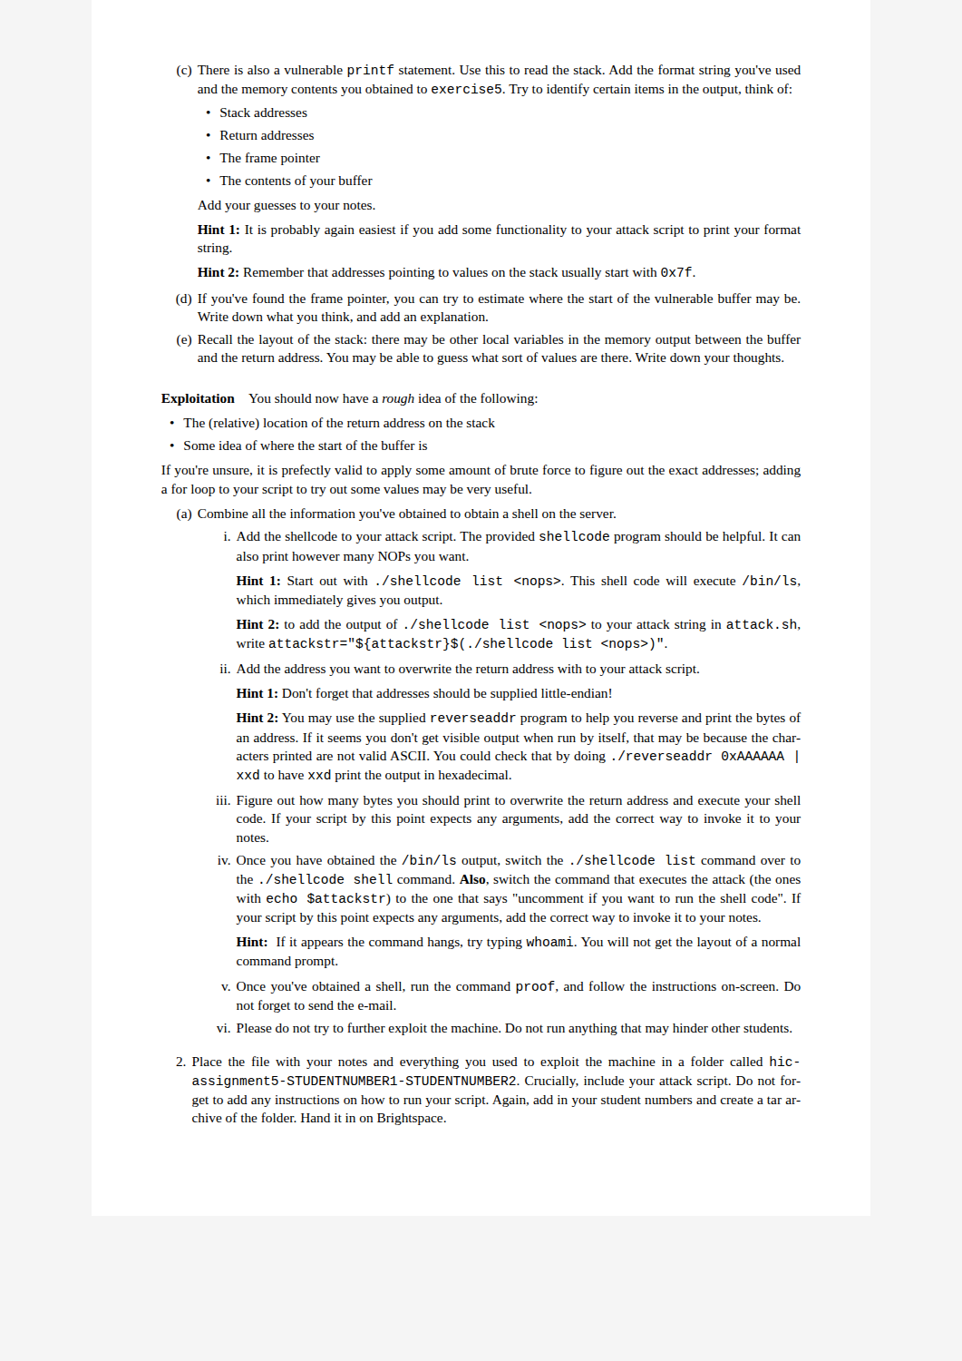(c) There is also a vulnerable printf statement. Use this to read the stack. Add the format string you've used and the memory contents you obtained to exercise5. Try to identify certain items in the output, think of:
Stack addresses
Return addresses
The frame pointer
The contents of your buffer
Add your guesses to your notes.
Hint 1: It is probably again easiest if you add some functionality to your attack script to print your format string.
Hint 2: Remember that addresses pointing to values on the stack usually start with 0x7f.
(d) If you've found the frame pointer, you can try to estimate where the start of the vulnerable buffer may be. Write down what you think, and add an explanation.
(e) Recall the layout of the stack: there may be other local variables in the memory output between the buffer and the return address. You may be able to guess what sort of values are there. Write down your thoughts.
Exploitation You should now have a rough idea of the following:
The (relative) location of the return address on the stack
Some idea of where the start of the buffer is
If you're unsure, it is prefectly valid to apply some amount of brute force to figure out the exact addresses; adding a for loop to your script to try out some values may be very useful.
(a) Combine all the information you've obtained to obtain a shell on the server.
i. Add the shellcode to your attack script. The provided shellcode program should be helpful. It can also print however many NOPs you want.
Hint 1: Start out with ./shellcode list <nops>. This shell code will execute /bin/ls, which immediately gives you output.
Hint 2: to add the output of ./shellcode list <nops> to your attack string in attack.sh, write attackstr="${attackstr}$(./shellcode list <nops>)".
ii. Add the address you want to overwrite the return address with to your attack script.
Hint 1: Don't forget that addresses should be supplied little-endian!
Hint 2: You may use the supplied reverseaddr program to help you reverse and print the bytes of an address. If it seems you don't get visible output when run by itself, that may be because the characters printed are not valid ASCII. You could check that by doing ./reverseaddr 0xAAAAAA | xxd to have xxd print the output in hexadecimal.
iii. Figure out how many bytes you should print to overwrite the return address and execute your shell code. If your script by this point expects any arguments, add the correct way to invoke it to your notes.
iv. Once you have obtained the /bin/ls output, switch the ./shellcode list command over to the ./shellcode shell command. Also, switch the command that executes the attack (the ones with echo $attackstr) to the one that says "uncomment if you want to run the shell code". If your script by this point expects any arguments, add the correct way to invoke it to your notes.
Hint: If it appears the command hangs, try typing whoami. You will not get the layout of a normal command prompt.
v. Once you've obtained a shell, run the command proof, and follow the instructions on-screen. Do not forget to send the e-mail.
vi. Please do not try to further exploit the machine. Do not run anything that may hinder other students.
2. Place the file with your notes and everything you used to exploit the machine in a folder called hic-assignment5-STUDENTNUMBER1-STUDENTNUMBER2. Crucially, include your attack script. Do not forget to add any instructions on how to run your script. Again, add in your student numbers and create a tar archive of the folder. Hand it in on Brightspace.